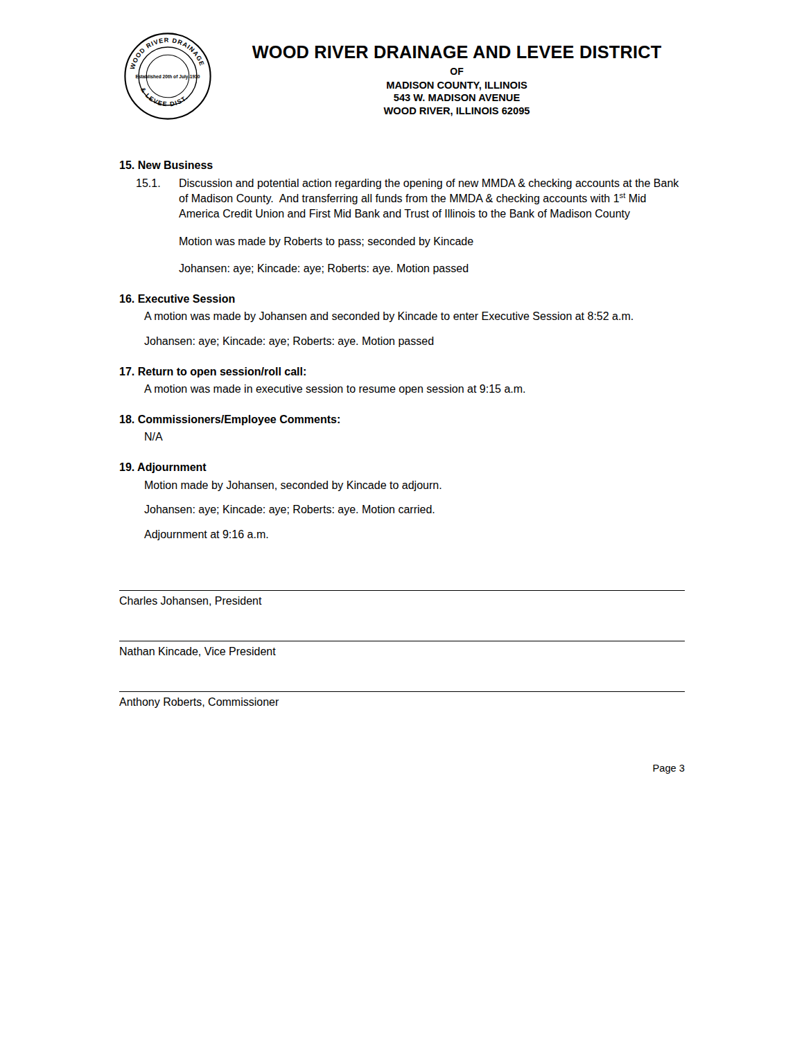WOOD RIVER DRAINAGE & LEVEE DIST. Established 20th of July-1910
WOOD RIVER DRAINAGE AND LEVEE DISTRICT
OF
MADISON COUNTY, ILLINOIS
543 W. MADISON AVENUE
WOOD RIVER, ILLINOIS 62095
15. New Business
15.1.
Discussion and potential action regarding the opening of new MMDA & checking accounts at the Bank of Madison County. And transferring all funds from the MMDA & checking accounts with 1st Mid America Credit Union and First Mid Bank and Trust of Illinois to the Bank of Madison County
Motion was made by Roberts to pass; seconded by Kincade
Johansen: aye; Kincade: aye; Roberts: aye. Motion passed
16. Executive Session
A motion was made by Johansen and seconded by Kincade to enter Executive Session at 8:52 a.m.
Johansen: aye; Kincade: aye; Roberts: aye. Motion passed
17. Return to open session/roll call:
A motion was made in executive session to resume open session at 9:15 a.m.
18. Commissioners/Employee Comments:
N/A
19. Adjournment
Motion made by Johansen, seconded by Kincade to adjourn.
Johansen: aye; Kincade: aye; Roberts: aye. Motion carried.
Adjournment at 9:16 a.m.
Charles Johansen, President
Nathan Kincade, Vice President
Anthony Roberts, Commissioner
Page 3